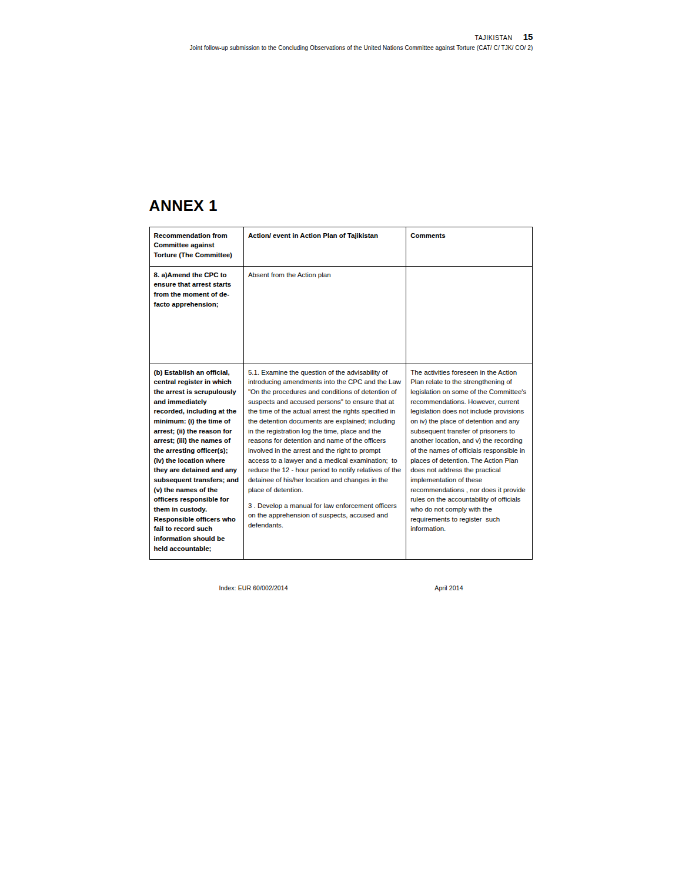TAJIKISTAN 15
Joint follow-up submission to the Concluding Observations of the United Nations Committee against Torture (CAT/ C/ TJK/ CO/ 2)
ANNEX 1
| Recommendation from Committee against Torture (The Committee) | Action/ event in Action Plan of Tajikistan | Comments |
| 8. a)Amend the CPC to ensure that arrest starts from the moment of de-facto apprehension; | Absent from the Action plan | |
| (b) Establish an official, central register in which the arrest is scrupulously and immediately recorded, including at the minimum: (i) the time of arrest; (ii) the reason for arrest; (iii) the names of the arresting officer(s); (iv) the location where they are detained and any subsequent transfers; and (v) the names of the officers responsible for them in custody. Responsible officers who fail to record such information should be held accountable; | 5.1. Examine the question of the advisability of introducing amendments into the CPC and the Law "On the procedures and conditions of detention of suspects and accused persons" to ensure that at the time of the actual arrest the rights specified in the detention documents are explained; including in the registration log the time, place and the reasons for detention and name of the officers involved in the arrest and the right to prompt access to a lawyer and a medical examination; to reduce the 12 - hour period to notify relatives of the detainee of his/her location and changes in the place of detention. 3 . Develop a manual for law enforcement officers on the apprehension of suspects, accused and defendants. | The activities foreseen in the Action Plan relate to the strengthening of legislation on some of the Committee's recommendations. However, current legislation does not include provisions on iv) the place of detention and any subsequent transfer of prisoners to another location, and v) the recording of the names of officials responsible in places of detention. The Action Plan does not address the practical implementation of these recommendations , nor does it provide rules on the accountability of officials who do not comply with the requirements to register such information. |
Index: EUR 60/002/2014 April 2014